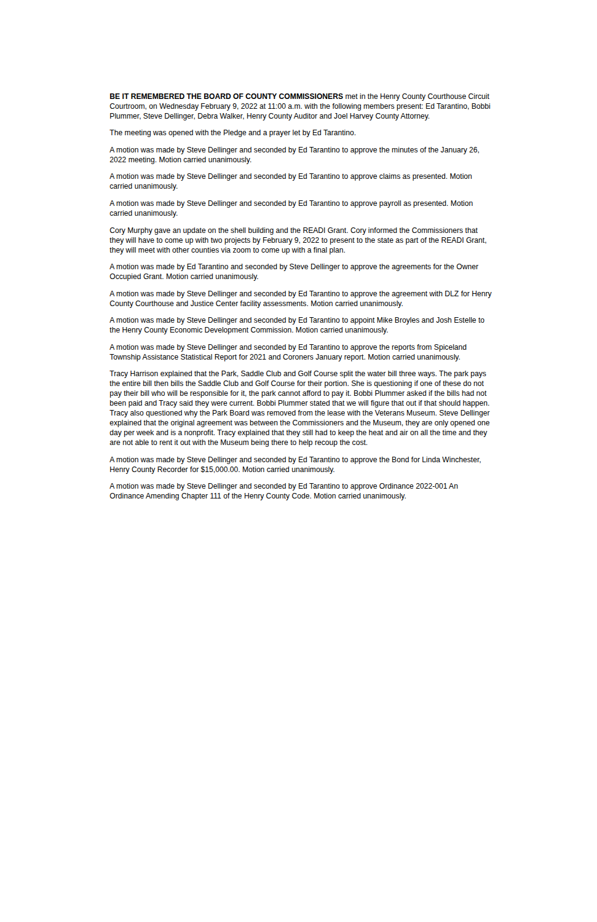BE IT REMEMBERED THE BOARD OF COUNTY COMMISSIONERS met in the Henry County Courthouse Circuit Courtroom, on Wednesday February 9, 2022 at 11:00 a.m. with the following members present: Ed Tarantino, Bobbi Plummer, Steve Dellinger, Debra Walker, Henry County Auditor and Joel Harvey County Attorney.
The meeting was opened with the Pledge and a prayer let by Ed Tarantino.
A motion was made by Steve Dellinger and seconded by Ed Tarantino to approve the minutes of the January 26, 2022 meeting. Motion carried unanimously.
A motion was made by Steve Dellinger and seconded by Ed Tarantino to approve claims as presented. Motion carried unanimously.
A motion was made by Steve Dellinger and seconded by Ed Tarantino to approve payroll as presented. Motion carried unanimously.
Cory Murphy gave an update on the shell building and the READI Grant. Cory informed the Commissioners that they will have to come up with two projects by February 9, 2022 to present to the state as part of the READI Grant, they will meet with other counties via zoom to come up with a final plan.
A motion was made by Ed Tarantino and seconded by Steve Dellinger to approve the agreements for the Owner Occupied Grant. Motion carried unanimously.
A motion was made by Steve Dellinger and seconded by Ed Tarantino to approve the agreement with DLZ for Henry County Courthouse and Justice Center facility assessments. Motion carried unanimously.
A motion was made by Steve Dellinger and seconded by Ed Tarantino to appoint Mike Broyles and Josh Estelle to the Henry County Economic Development Commission. Motion carried unanimously.
A motion was made by Steve Dellinger and seconded by Ed Tarantino to approve the reports from Spiceland Township Assistance Statistical Report for 2021 and Coroners January report. Motion carried unanimously.
Tracy Harrison explained that the Park, Saddle Club and Golf Course split the water bill three ways. The park pays the entire bill then bills the Saddle Club and Golf Course for their portion. She is questioning if one of these do not pay their bill who will be responsible for it, the park cannot afford to pay it. Bobbi Plummer asked if the bills had not been paid and Tracy said they were current. Bobbi Plummer stated that we will figure that out if that should happen. Tracy also questioned why the Park Board was removed from the lease with the Veterans Museum. Steve Dellinger explained that the original agreement was between the Commissioners and the Museum, they are only opened one day per week and is a nonprofit. Tracy explained that they still had to keep the heat and air on all the time and they are not able to rent it out with the Museum being there to help recoup the cost.
A motion was made by Steve Dellinger and seconded by Ed Tarantino to approve the Bond for Linda Winchester, Henry County Recorder for $15,000.00. Motion carried unanimously.
A motion was made by Steve Dellinger and seconded by Ed Tarantino to approve Ordinance 2022-001 An Ordinance Amending Chapter 111 of the Henry County Code. Motion carried unanimously.